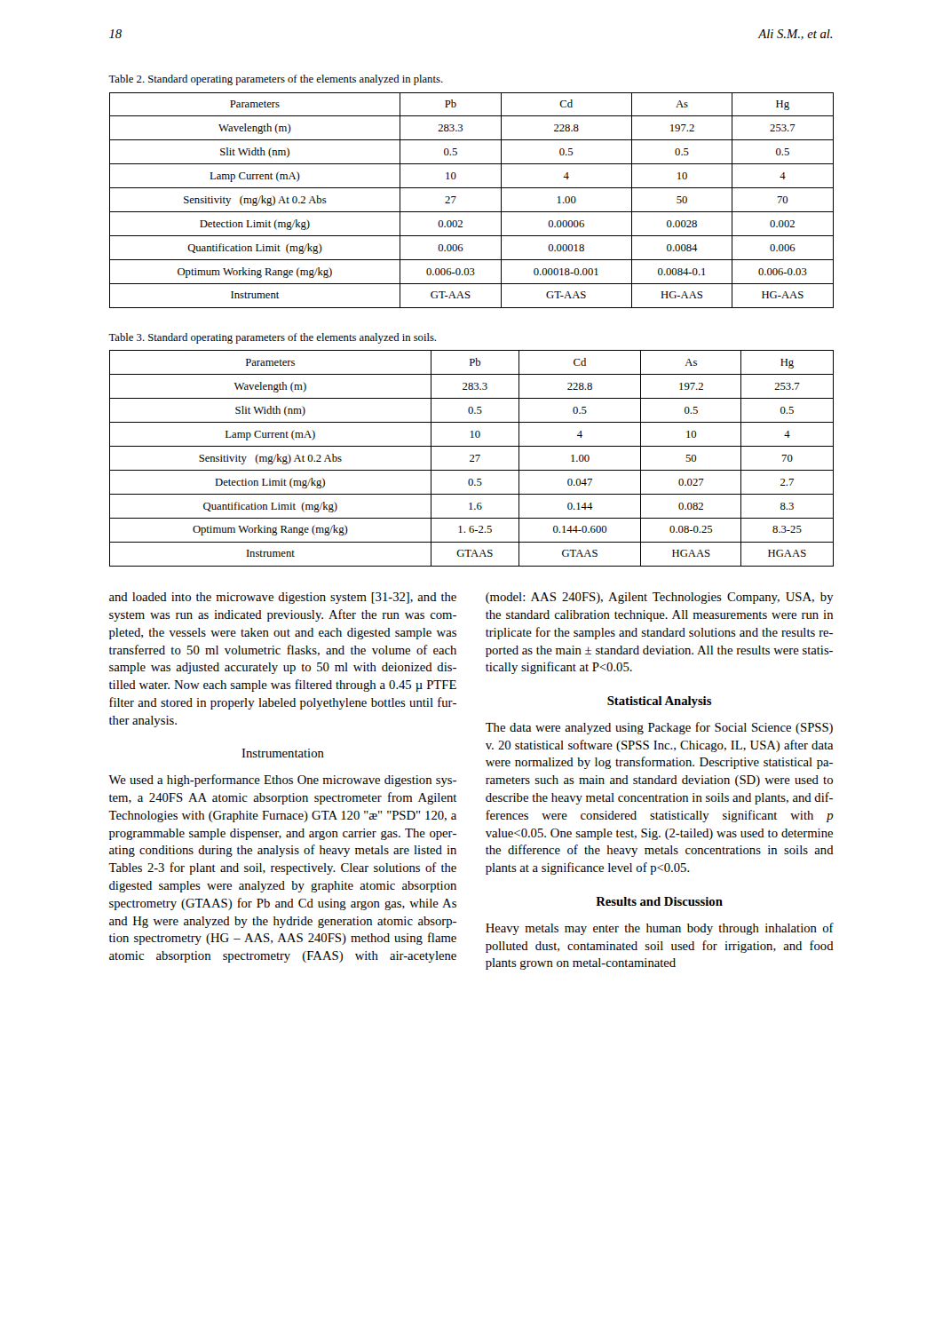18 Ali S.M., et al.
Table 2. Standard operating parameters of the elements analyzed in plants.
| Parameters | Pb | Cd | As | Hg |
| --- | --- | --- | --- | --- |
| Wavelength (m) | 283.3 | 228.8 | 197.2 | 253.7 |
| Slit Width (nm) | 0.5 | 0.5 | 0.5 | 0.5 |
| Lamp Current (mA) | 10 | 4 | 10 | 4 |
| Sensitivity (mg/kg) At 0.2 Abs | 27 | 1.00 | 50 | 70 |
| Detection Limit (mg/kg) | 0.002 | 0.00006 | 0.0028 | 0.002 |
| Quantification Limit (mg/kg) | 0.006 | 0.00018 | 0.0084 | 0.006 |
| Optimum Working Range (mg/kg) | 0.006-0.03 | 0.00018-0.001 | 0.0084-0.1 | 0.006-0.03 |
| Instrument | GT-AAS | GT-AAS | HG-AAS | HG-AAS |
Table 3. Standard operating parameters of the elements analyzed in soils.
| Parameters | Pb | Cd | As | Hg |
| --- | --- | --- | --- | --- |
| Wavelength (m) | 283.3 | 228.8 | 197.2 | 253.7 |
| Slit Width (nm) | 0.5 | 0.5 | 0.5 | 0.5 |
| Lamp Current (mA) | 10 | 4 | 10 | 4 |
| Sensitivity (mg/kg) At 0.2 Abs | 27 | 1.00 | 50 | 70 |
| Detection Limit (mg/kg) | 0.5 | 0.047 | 0.027 | 2.7 |
| Quantification Limit (mg/kg) | 1.6 | 0.144 | 0.082 | 8.3 |
| Optimum Working Range (mg/kg) | 1. 6-2.5 | 0.144-0.600 | 0.08-0.25 | 8.3-25 |
| Instrument | GTAAS | GTAAS | HGAAS | HGAAS |
and loaded into the microwave digestion system [31-32], and the system was run as indicated previously. After the run was completed, the vessels were taken out and each digested sample was transferred to 50 ml volumetric flasks, and the volume of each sample was adjusted accurately up to 50 ml with deionized distilled water. Now each sample was filtered through a 0.45 µ PTFE filter and stored in properly labeled polyethylene bottles until further analysis.
Instrumentation
We used a high-performance Ethos One microwave digestion system, a 240FS AA atomic absorption spectrometer from Agilent Technologies with (Graphite Furnace) GTA 120 "æ" "PSD" 120, a programmable sample dispenser, and argon carrier gas. The operating conditions during the analysis of heavy metals are listed in Tables 2-3 for plant and soil, respectively. Clear solutions of the digested samples were analyzed by graphite atomic absorption spectrometry (GTAAS) for Pb and Cd using argon gas, while As and Hg were analyzed by the hydride generation atomic absorption spectrometry (HG – AAS, AAS 240FS) method using flame atomic absorption spectrometry (FAAS) with air-acetylene (model: AAS 240FS), Agilent Technologies Company, USA, by the standard calibration technique. All measurements were run in triplicate for the samples and standard solutions and the results reported as the main ± standard deviation. All the results were statistically significant at P<0.05.
Statistical Analysis
The data were analyzed using Package for Social Science (SPSS) v. 20 statistical software (SPSS Inc., Chicago, IL, USA) after data were normalized by log transformation. Descriptive statistical parameters such as main and standard deviation (SD) were used to describe the heavy metal concentration in soils and plants, and differences were considered statistically significant with p value<0.05. One sample test, Sig. (2-tailed) was used to determine the difference of the heavy metals concentrations in soils and plants at a significance level of p<0.05.
Results and Discussion
Heavy metals may enter the human body through inhalation of polluted dust, contaminated soil used for irrigation, and food plants grown on metal-contaminated